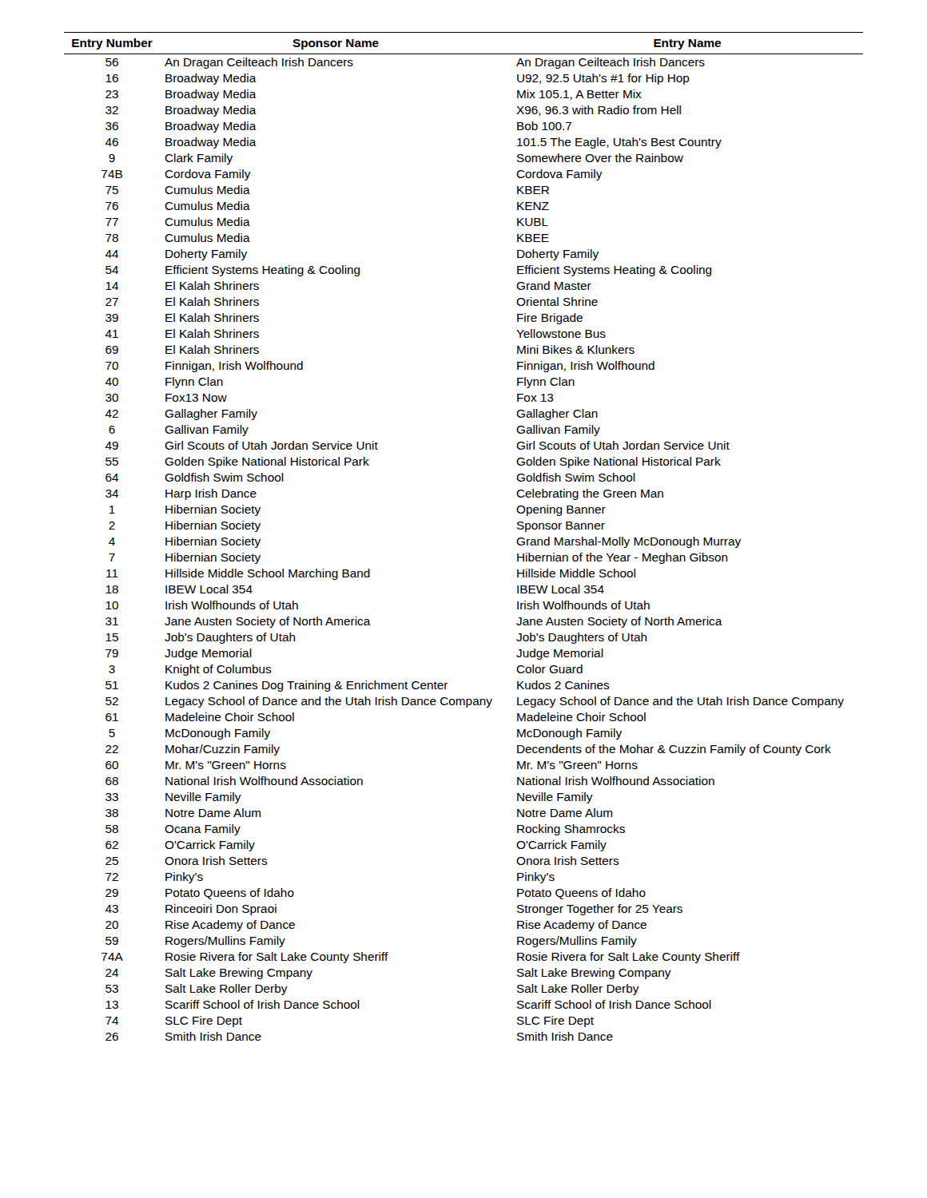| Entry Number | Sponsor Name | Entry Name |
| --- | --- | --- |
| 56 | An Dragan Ceilteach Irish Dancers | An Dragan Ceilteach Irish Dancers |
| 16 | Broadway Media | U92, 92.5 Utah's #1 for Hip Hop |
| 23 | Broadway Media | Mix 105.1, A Better Mix |
| 32 | Broadway Media | X96, 96.3 with Radio from Hell |
| 36 | Broadway Media | Bob 100.7 |
| 46 | Broadway Media | 101.5 The Eagle, Utah's Best Country |
| 9 | Clark Family | Somewhere Over the Rainbow |
| 74B | Cordova Family | Cordova Family |
| 75 | Cumulus Media | KBER |
| 76 | Cumulus Media | KENZ |
| 77 | Cumulus Media | KUBL |
| 78 | Cumulus Media | KBEE |
| 44 | Doherty Family | Doherty Family |
| 54 | Efficient Systems Heating & Cooling | Efficient Systems Heating & Cooling |
| 14 | El Kalah Shriners | Grand Master |
| 27 | El Kalah Shriners | Oriental Shrine |
| 39 | El Kalah Shriners | Fire Brigade |
| 41 | El Kalah Shriners | Yellowstone Bus |
| 69 | El Kalah Shriners | Mini Bikes & Klunkers |
| 70 | Finnigan, Irish Wolfhound | Finnigan, Irish Wolfhound |
| 40 | Flynn Clan | Flynn Clan |
| 30 | Fox13 Now | Fox 13 |
| 42 | Gallagher Family | Gallagher Clan |
| 6 | Gallivan Family | Gallivan Family |
| 49 | Girl Scouts of Utah Jordan Service Unit | Girl Scouts of Utah Jordan Service Unit |
| 55 | Golden Spike National Historical Park | Golden Spike National Historical Park |
| 64 | Goldfish Swim School | Goldfish Swim School |
| 34 | Harp Irish Dance | Celebrating the Green Man |
| 1 | Hibernian Society | Opening Banner |
| 2 | Hibernian Society | Sponsor Banner |
| 4 | Hibernian Society | Grand Marshal-Molly McDonough Murray |
| 7 | Hibernian Society | Hibernian of the Year - Meghan Gibson |
| 11 | Hillside Middle School Marching Band | Hillside Middle School |
| 18 | IBEW Local 354 | IBEW Local 354 |
| 10 | Irish Wolfhounds of Utah | Irish Wolfhounds of Utah |
| 31 | Jane Austen Society of North America | Jane Austen Society of North America |
| 15 | Job's Daughters of Utah | Job's Daughters of Utah |
| 79 | Judge Memorial | Judge Memorial |
| 3 | Knight of Columbus | Color Guard |
| 51 | Kudos 2 Canines Dog Training & Enrichment Center | Kudos 2 Canines |
| 52 | Legacy School of Dance and the Utah Irish Dance Company | Legacy School of Dance and the Utah Irish Dance Company |
| 61 | Madeleine Choir School | Madeleine Choir School |
| 5 | McDonough Family | McDonough Family |
| 22 | Mohar/Cuzzin Family | Decendents of the Mohar & Cuzzin Family of County Cork |
| 60 | Mr. M's "Green" Horns | Mr. M's "Green" Horns |
| 68 | National Irish Wolfhound Association | National Irish Wolfhound Association |
| 33 | Neville Family | Neville Family |
| 38 | Notre Dame Alum | Notre Dame Alum |
| 58 | Ocana Family | Rocking Shamrocks |
| 62 | O'Carrick Family | O'Carrick Family |
| 25 | Onora Irish Setters | Onora Irish Setters |
| 72 | Pinky's | Pinky's |
| 29 | Potato Queens of Idaho | Potato Queens of Idaho |
| 43 | Rinceoiri Don Spraoi | Stronger Together for 25 Years |
| 20 | Rise Academy of Dance | Rise Academy of Dance |
| 59 | Rogers/Mullins Family | Rogers/Mullins Family |
| 74A | Rosie Rivera for Salt Lake County Sheriff | Rosie Rivera for Salt Lake County Sheriff |
| 24 | Salt Lake Brewing Cmpany | Salt Lake Brewing Company |
| 53 | Salt Lake Roller Derby | Salt Lake Roller Derby |
| 13 | Scariff School of Irish Dance School | Scariff School of Irish Dance School |
| 74 | SLC Fire Dept | SLC Fire Dept |
| 26 | Smith Irish Dance | Smith Irish Dance |